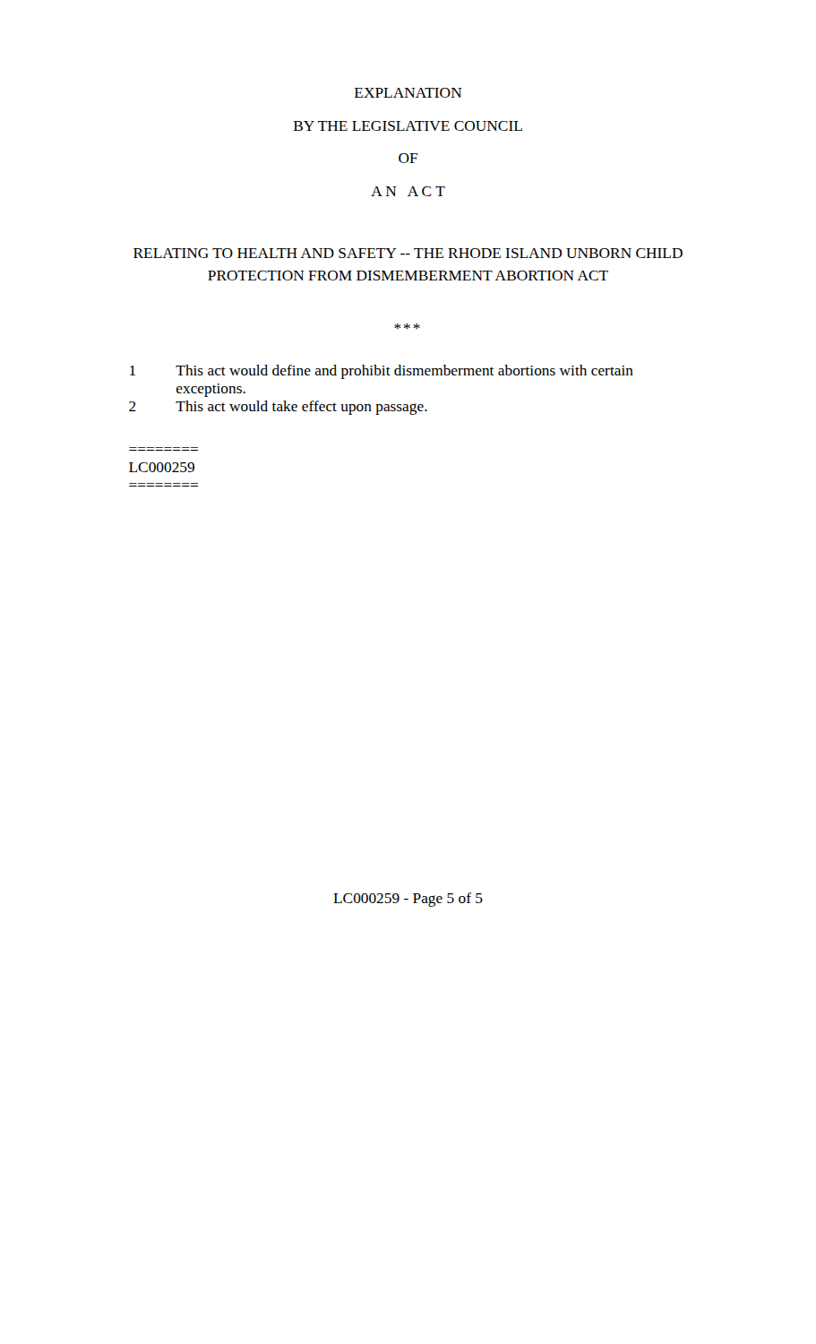EXPLANATION
BY THE LEGISLATIVE COUNCIL
OF
A N A C T
RELATING TO HEALTH AND SAFETY -- THE RHODE ISLAND UNBORN CHILD
PROTECTION FROM DISMEMBERMENT ABORTION ACT
***
| 1 | This act would define and prohibit dismemberment abortions with certain exceptions. |
| 2 | This act would take effect upon passage. |
========
LC000259
========
LC000259 - Page 5 of 5